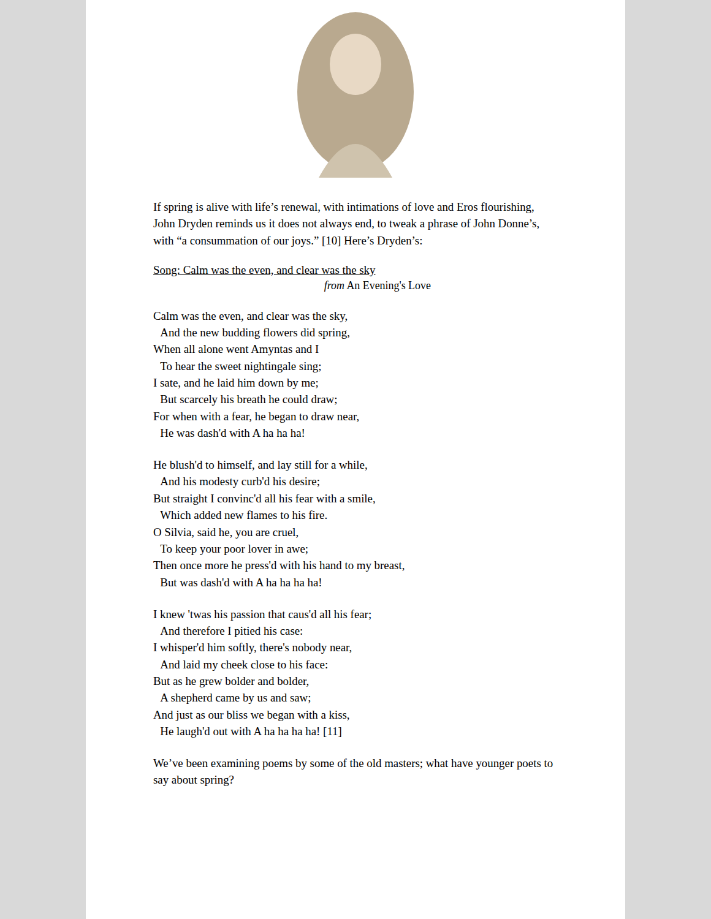If spring is alive with life’s renewal, with intimations of love and Eros flourishing, John Dryden reminds us it does not always end, to tweak a phrase of John Donne’s, with “a consummation of our joys.” [10] Here’s Dryden’s:
Song: Calm was the even, and clear was the sky
from An Evening's Love
Calm was the even, and clear was the sky,
And the new budding flowers did spring,
When all alone went Amyntas and I
To hear the sweet nightingale sing;
I sate, and he laid him down by me;
But scarcely his breath he could draw;
For when with a fear, he began to draw near,
He was dash'd with A ha ha ha!
He blush'd to himself, and lay still for a while,
And his modesty curb'd his desire;
But straight I convinc'd all his fear with a smile,
Which added new flames to his fire.
O Silvia, said he, you are cruel,
To keep your poor lover in awe;
Then once more he press'd with his hand to my breast,
But was dash'd with A ha ha ha ha!
I knew 'twas his passion that caus'd all his fear;
And therefore I pitied his case:
I whisper'd him softly, there's nobody near,
And laid my cheek close to his face:
But as he grew bolder and bolder,
A shepherd came by us and saw;
And just as our bliss we began with a kiss,
He laugh'd out with A ha ha ha ha! [11]
We’ve been examining poems by some of the old masters; what have younger poets to say about spring?